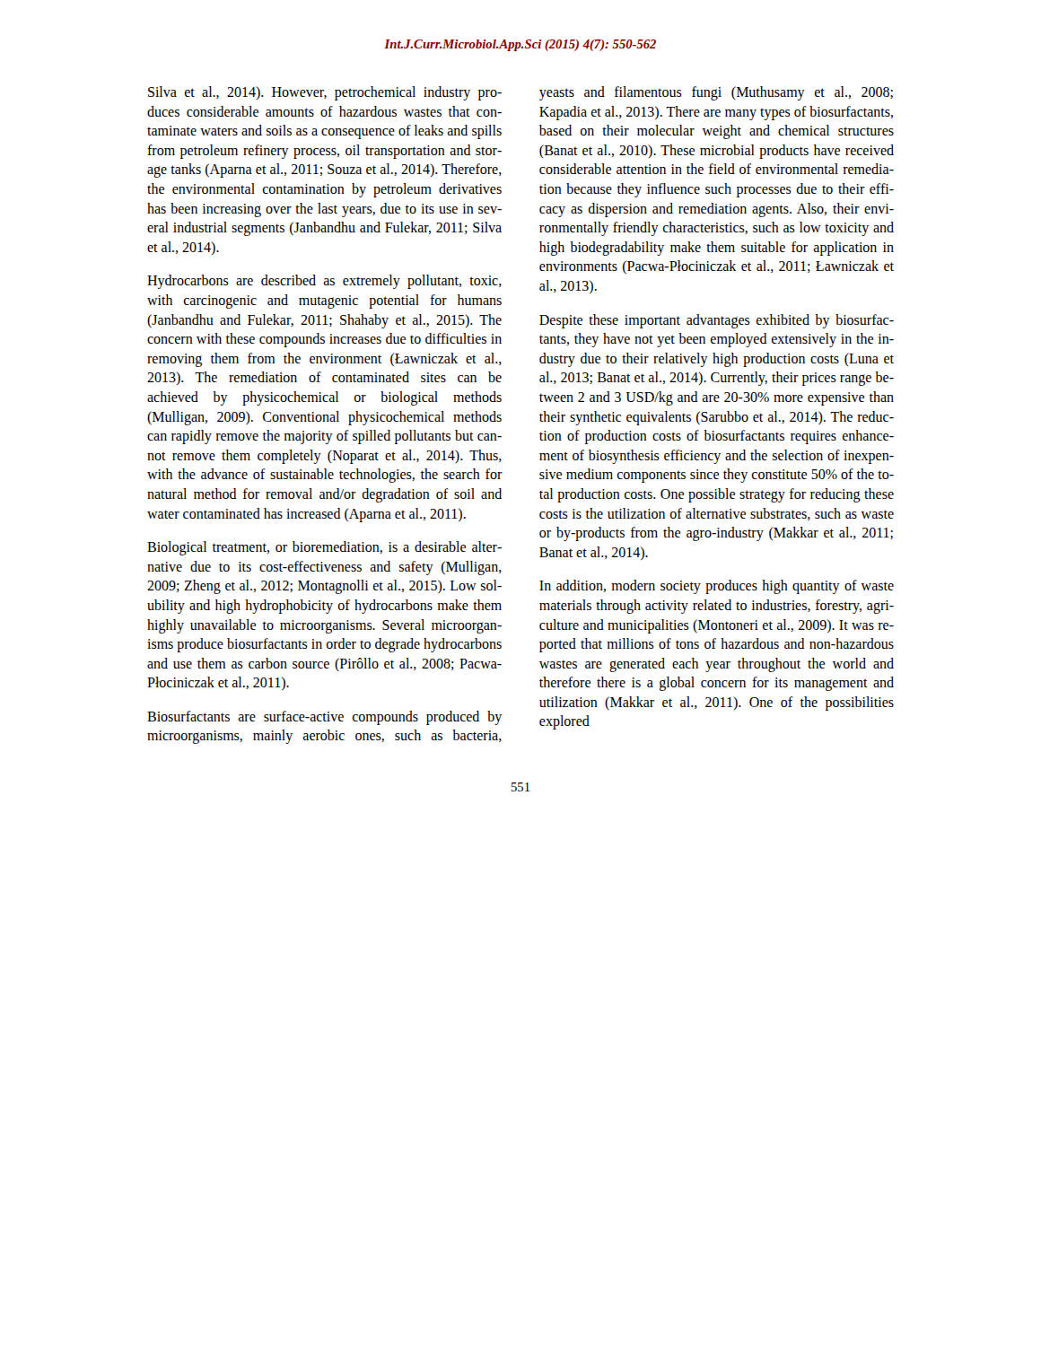Int.J.Curr.Microbiol.App.Sci (2015) 4(7): 550-562
Silva et al., 2014). However, petrochemical industry produces considerable amounts of hazardous wastes that contaminate waters and soils as a consequence of leaks and spills from petroleum refinery process, oil transportation and storage tanks (Aparna et al., 2011; Souza et al., 2014). Therefore, the environmental contamination by petroleum derivatives has been increasing over the last years, due to its use in several industrial segments (Janbandhu and Fulekar, 2011; Silva et al., 2014).
Hydrocarbons are described as extremely pollutant, toxic, with carcinogenic and mutagenic potential for humans (Janbandhu and Fulekar, 2011; Shahaby et al., 2015). The concern with these compounds increases due to difficulties in removing them from the environment (Ławniczak et al., 2013). The remediation of contaminated sites can be achieved by physicochemical or biological methods (Mulligan, 2009). Conventional physicochemical methods can rapidly remove the majority of spilled pollutants but cannot remove them completely (Noparat et al., 2014). Thus, with the advance of sustainable technologies, the search for natural method for removal and/or degradation of soil and water contaminated has increased (Aparna et al., 2011).
Biological treatment, or bioremediation, is a desirable alternative due to its cost-effectiveness and safety (Mulligan, 2009; Zheng et al., 2012; Montagnolli et al., 2015). Low solubility and high hydrophobicity of hydrocarbons make them highly unavailable to microorganisms. Several microorganisms produce biosurfactants in order to degrade hydrocarbons and use them as carbon source (Pirôllo et al., 2008; Pacwa-Płociniczak et al., 2011).
Biosurfactants are surface-active compounds produced by microorganisms, mainly aerobic ones, such as bacteria, yeasts and filamentous fungi (Muthusamy et al., 2008; Kapadia et al., 2013). There are many types of biosurfactants, based on their molecular weight and chemical structures (Banat et al., 2010). These microbial products have received considerable attention in the field of environmental remediation because they influence such processes due to their efficacy as dispersion and remediation agents. Also, their environmentally friendly characteristics, such as low toxicity and high biodegradability make them suitable for application in environments (Pacwa-Płociniczak et al., 2011; Ławniczak et al., 2013).
Despite these important advantages exhibited by biosurfactants, they have not yet been employed extensively in the industry due to their relatively high production costs (Luna et al., 2013; Banat et al., 2014). Currently, their prices range between 2 and 3 USD/kg and are 20-30% more expensive than their synthetic equivalents (Sarubbo et al., 2014). The reduction of production costs of biosurfactants requires enhancement of biosynthesis efficiency and the selection of inexpensive medium components since they constitute 50% of the total production costs. One possible strategy for reducing these costs is the utilization of alternative substrates, such as waste or by-products from the agro-industry (Makkar et al., 2011; Banat et al., 2014).
In addition, modern society produces high quantity of waste materials through activity related to industries, forestry, agriculture and municipalities (Montoneri et al., 2009). It was reported that millions of tons of hazardous and non-hazardous wastes are generated each year throughout the world and therefore there is a global concern for its management and utilization (Makkar et al., 2011). One of the possibilities explored
551